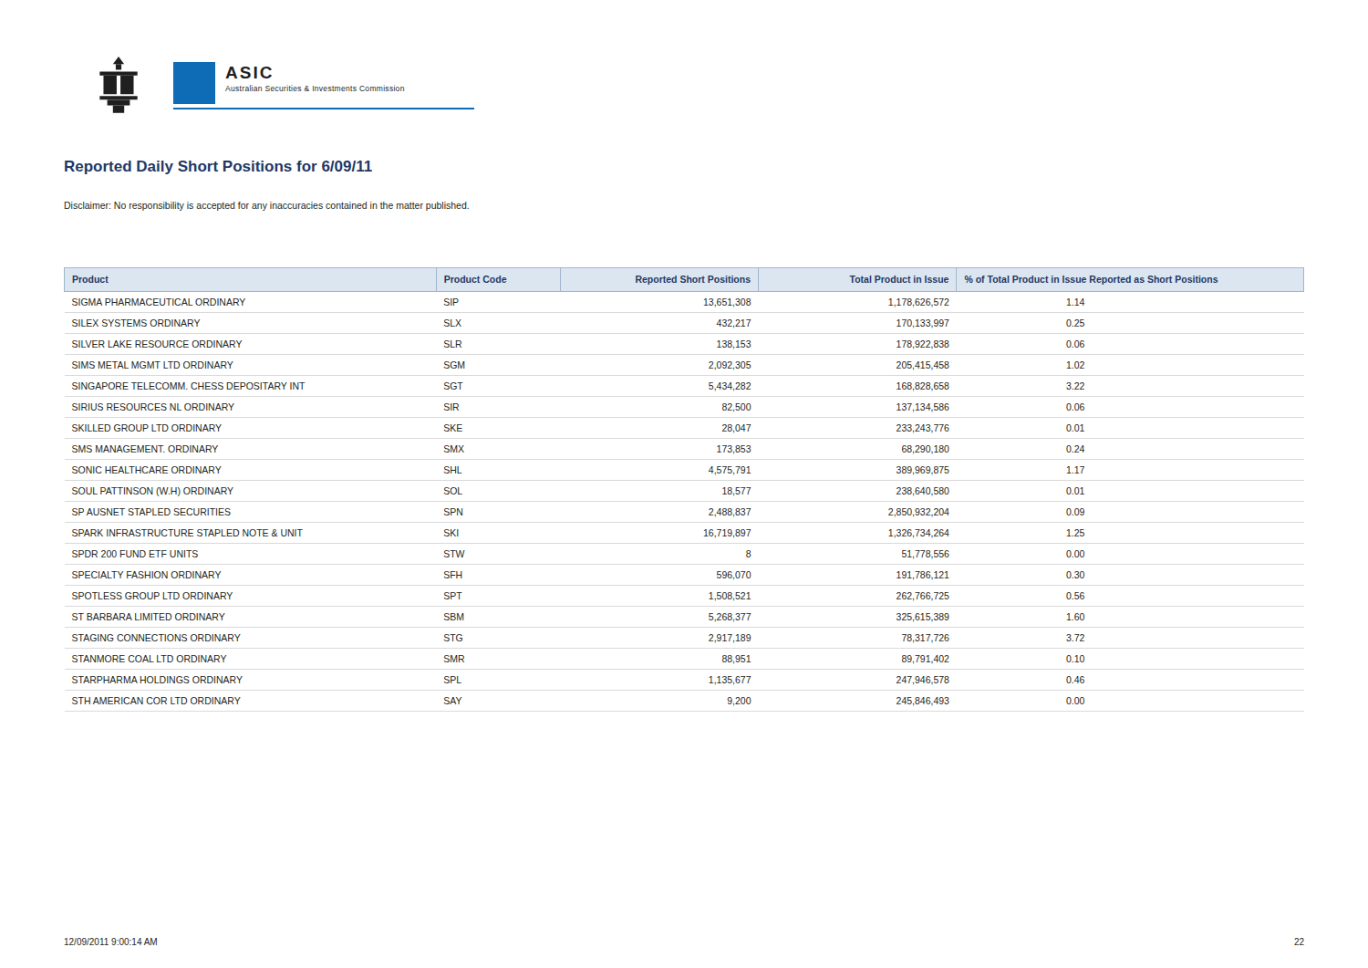ASIC
Australian Securities & Investments Commission
Reported Daily Short Positions for 6/09/11
Disclaimer: No responsibility is accepted for any inaccuracies contained in the matter published.
| Product | Product Code | Reported Short Positions | Total Product in Issue | % of Total Product in Issue Reported as Short Positions |
| --- | --- | --- | --- | --- |
| SIGMA PHARMACEUTICAL ORDINARY | SIP | 13,651,308 | 1,178,626,572 | 1.14 |
| SILEX SYSTEMS ORDINARY | SLX | 432,217 | 170,133,997 | 0.25 |
| SILVER LAKE RESOURCE ORDINARY | SLR | 138,153 | 178,922,838 | 0.06 |
| SIMS METAL MGMT LTD ORDINARY | SGM | 2,092,305 | 205,415,458 | 1.02 |
| SINGAPORE TELECOMM. CHESS DEPOSITARY INT | SGT | 5,434,282 | 168,828,658 | 3.22 |
| SIRIUS RESOURCES NL ORDINARY | SIR | 82,500 | 137,134,586 | 0.06 |
| SKILLED GROUP LTD ORDINARY | SKE | 28,047 | 233,243,776 | 0.01 |
| SMS MANAGEMENT. ORDINARY | SMX | 173,853 | 68,290,180 | 0.24 |
| SONIC HEALTHCARE ORDINARY | SHL | 4,575,791 | 389,969,875 | 1.17 |
| SOUL PATTINSON (W.H) ORDINARY | SOL | 18,577 | 238,640,580 | 0.01 |
| SP AUSNET STAPLED SECURITIES | SPN | 2,488,837 | 2,850,932,204 | 0.09 |
| SPARK INFRASTRUCTURE STAPLED NOTE & UNIT | SKI | 16,719,897 | 1,326,734,264 | 1.25 |
| SPDR 200 FUND ETF UNITS | STW | 8 | 51,778,556 | 0.00 |
| SPECIALTY FASHION ORDINARY | SFH | 596,070 | 191,786,121 | 0.30 |
| SPOTLESS GROUP LTD ORDINARY | SPT | 1,508,521 | 262,766,725 | 0.56 |
| ST BARBARA LIMITED ORDINARY | SBM | 5,268,377 | 325,615,389 | 1.60 |
| STAGING CONNECTIONS ORDINARY | STG | 2,917,189 | 78,317,726 | 3.72 |
| STANMORE COAL LTD ORDINARY | SMR | 88,951 | 89,791,402 | 0.10 |
| STARPHARMA HOLDINGS ORDINARY | SPL | 1,135,677 | 247,946,578 | 0.46 |
| STH AMERICAN COR LTD ORDINARY | SAY | 9,200 | 245,846,493 | 0.00 |
12/09/2011 9:00:14 AM 22